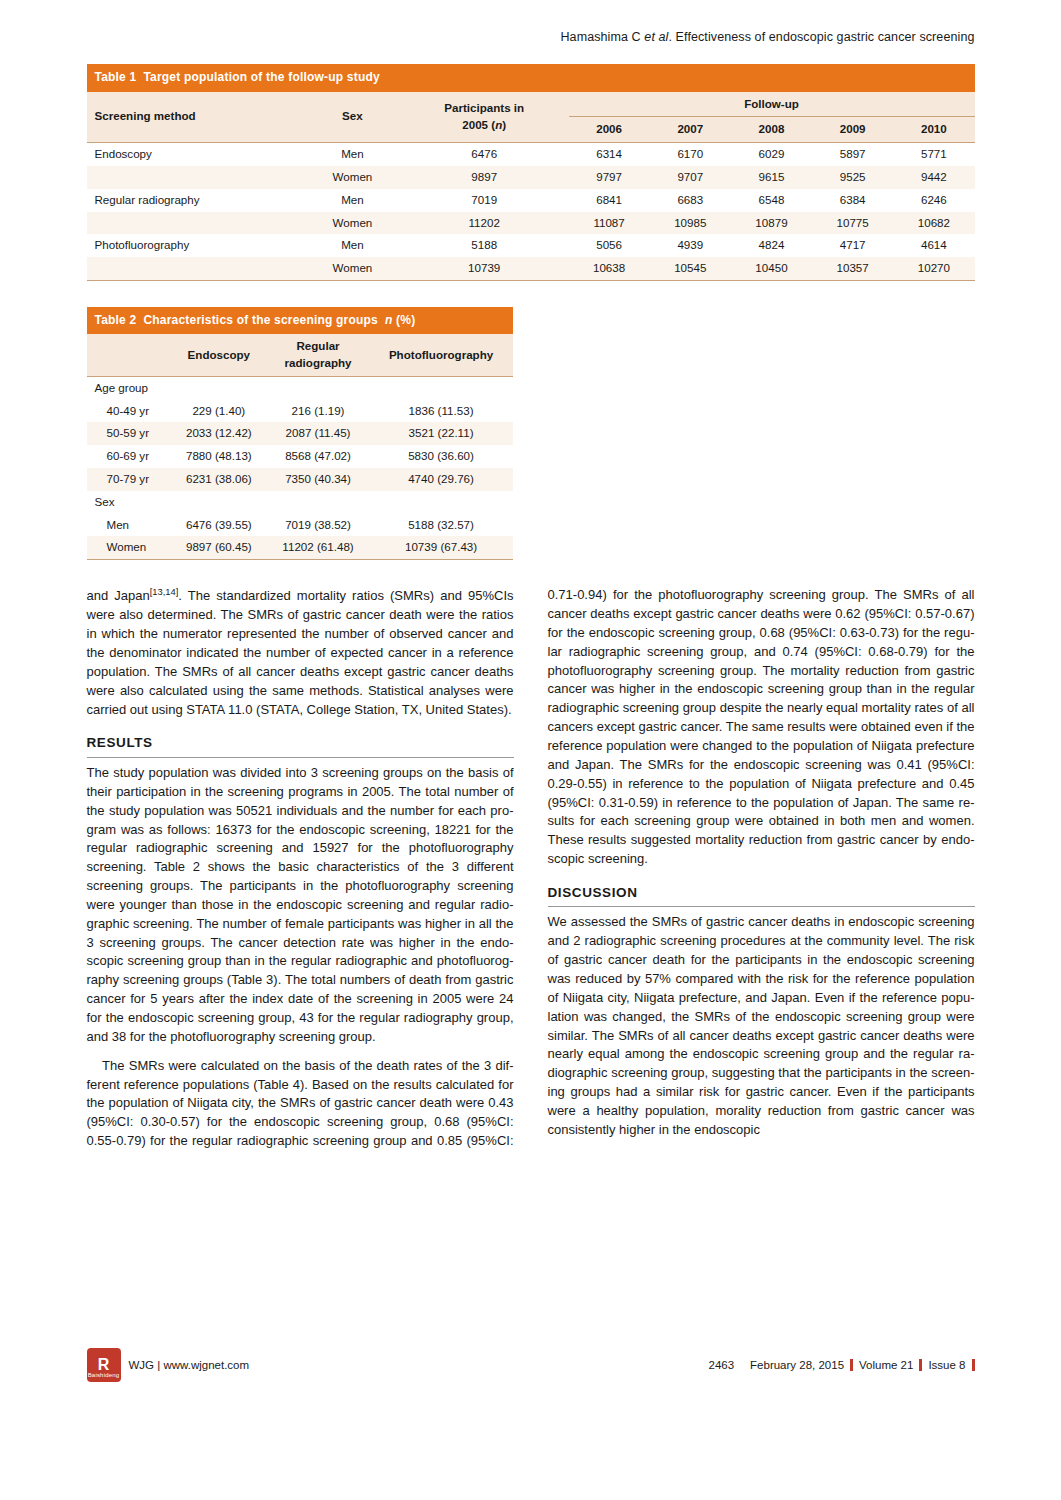Hamashima C et al. Effectiveness of endoscopic gastric cancer screening
Table 1 Target population of the follow-up study
| Screening method | Sex | Participants in 2005 ( n ) | Follow-up |
| --- | --- | --- | --- |
| 2006 | 2007 | 2008 | 2009 | 2010 |
| Endoscopy | Men | 6476 | 6314 | 6170 | 6029 | 5897 | 5771 |
| | Women | 9897 | 9797 | 9707 | 9615 | 9525 | 9442 |
| Regular radiography | Men | 7019 | 6841 | 6683 | 6548 | 6384 | 6246 |
| | Women | 11202 | 11087 | 10985 | 10879 | 10775 | 10682 |
| Photofluorography | Men | 5188 | 5056 | 4939 | 4824 | 4717 | 4614 |
| | Women | 10739 | 10638 | 10545 | 10450 | 10357 | 10270 |
Table 2 Characteristics of the screening groups n (%)
| | Endoscopy | Regular radiography | Photofluorography |
| --- | --- | --- | --- |
| Age group |
| 40-49 yr | 229 (1.40) | 216 (1.19) | 1836 (11.53) |
| 50-59 yr | 2033 (12.42) | 2087 (11.45) | 3521 (22.11) |
| 60-69 yr | 7880 (48.13) | 8568 (47.02) | 5830 (36.60) |
| 70-79 yr | 6231 (38.06) | 7350 (40.34) | 4740 (29.76) |
| Sex |
| Men | 6476 (39.55) | 7019 (38.52) | 5188 (32.57) |
| Women | 9897 (60.45) | 11202 (61.48) | 10739 (67.43) |
and Japan[13,14]. The standardized mortality ratios (SMRs) and 95%CIs were also determined. The SMRs of gastric cancer death were the ratios in which the numerator represented the number of observed cancer and the denominator indicated the number of expected cancer in a reference population. The SMRs of all cancer deaths except gastric cancer deaths were also calculated using the same methods. Statistical analyses were carried out using STATA 11.0 (STATA, College Station, TX, United States).
RESULTS
The study population was divided into 3 screening groups on the basis of their participation in the screening programs in 2005. The total number of the study population was 50521 individuals and the number for each program was as follows: 16373 for the endoscopic screening, 18221 for the regular radiographic screening and 15927 for the photofluorography screening. Table 2 shows the basic characteristics of the 3 different screening groups. The participants in the photofluorography screening were younger than those in the endoscopic screening and regular radiographic screening. The number of female participants was higher in all the 3 screening groups. The cancer detection rate was higher in the endoscopic screening group than in the regular radiographic and photofluorography screening groups (Table 3). The total numbers of death from gastric cancer for 5 years after the index date of the screening in 2005 were 24 for the endoscopic screening group, 43 for the regular radiography group, and 38 for the photofluorography screening group.
The SMRs were calculated on the basis of the death rates of the 3 different reference populations (Table 4). Based on the results calculated for the population of Niigata city, the SMRs of gastric cancer death were 0.43 (95%CI: 0.30-0.57) for the endoscopic screening group, 0.68 (95%CI: 0.55-0.79) for the regular radiographic screening group and 0.85 (95%CI: 0.71-0.94) for the photofluorography screening group. The SMRs of all cancer deaths except gastric cancer deaths were 0.62 (95%CI: 0.57-0.67) for the endoscopic screening group, 0.68 (95%CI: 0.63-0.73) for the regular radiographic screening group, and 0.74 (95%CI: 0.68-0.79) for the photofluorography screening group. The mortality reduction from gastric cancer was higher in the endoscopic screening group than in the regular radiographic screening group despite the nearly equal mortality rates of all cancers except gastric cancer. The same results were obtained even if the reference population were changed to the population of Niigata prefecture and Japan. The SMRs for the endoscopic screening was 0.41 (95%CI: 0.29-0.55) in reference to the population of Niigata prefecture and 0.45 (95%CI: 0.31-0.59) in reference to the population of Japan. The same results for each screening group were obtained in both men and women. These results suggested mortality reduction from gastric cancer by endoscopic screening.
DISCUSSION
We assessed the SMRs of gastric cancer deaths in endoscopic screening and 2 radiographic screening procedures at the community level. The risk of gastric cancer death for the participants in the endoscopic screening was reduced by 57% compared with the risk for the reference population of Niigata city, Niigata prefecture, and Japan. Even if the reference population was changed, the SMRs of the endoscopic screening group were similar. The SMRs of all cancer deaths except gastric cancer deaths were nearly equal among the endoscopic screening group and the regular radiographic screening group, suggesting that the participants in the screening groups had a similar risk for gastric cancer. Even if the participants were a healthy population, morality reduction from gastric cancer was consistently higher in the endoscopic
RBaishideng
WJG | www.wjgnet.com
2463 February 28, 2015 Volume 21 Issue 8